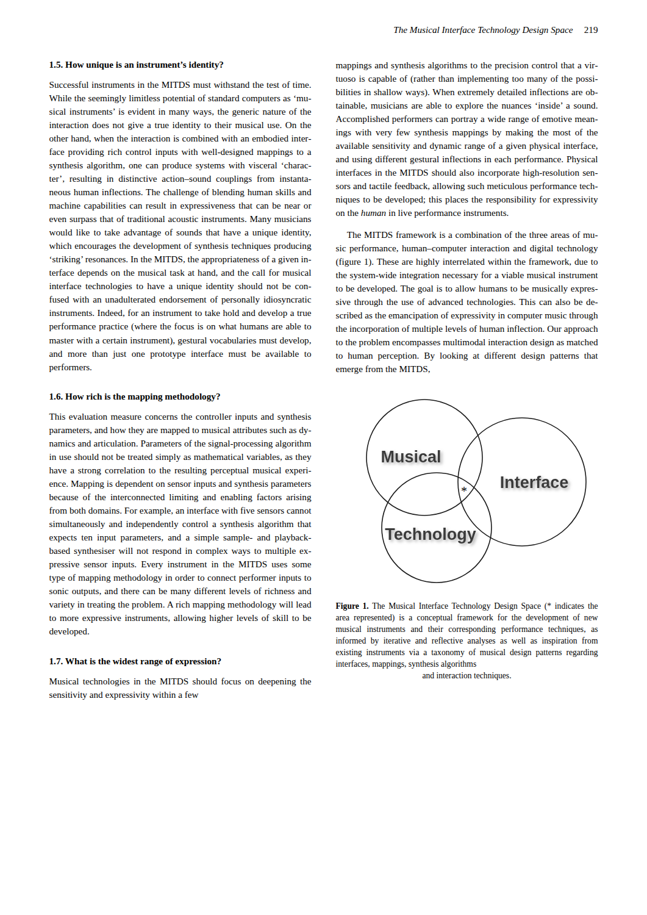The Musical Interface Technology Design Space 219
1.5. How unique is an instrument’s identity?
Successful instruments in the MITDS must withstand the test of time. While the seemingly limitless potential of standard computers as ‘musical instruments’ is evident in many ways, the generic nature of the interaction does not give a true identity to their musical use. On the other hand, when the interaction is combined with an embodied interface providing rich control inputs with well-designed mappings to a synthesis algorithm, one can produce systems with visceral ‘character’, resulting in distinctive action–sound couplings from instantaneous human inflections. The challenge of blending human skills and machine capabilities can result in expressiveness that can be near or even surpass that of traditional acoustic instruments. Many musicians would like to take advantage of sounds that have a unique identity, which encourages the development of synthesis techniques producing ‘striking’ resonances. In the MITDS, the appropriateness of a given interface depends on the musical task at hand, and the call for musical interface technologies to have a unique identity should not be confused with an unadulterated endorsement of personally idiosyncratic instruments. Indeed, for an instrument to take hold and develop a true performance practice (where the focus is on what humans are able to master with a certain instrument), gestural vocabularies must develop, and more than just one prototype interface must be available to performers.
1.6. How rich is the mapping methodology?
This evaluation measure concerns the controller inputs and synthesis parameters, and how they are mapped to musical attributes such as dynamics and articulation. Parameters of the signal-processing algorithm in use should not be treated simply as mathematical variables, as they have a strong correlation to the resulting perceptual musical experience. Mapping is dependent on sensor inputs and synthesis parameters because of the interconnected limiting and enabling factors arising from both domains. For example, an interface with five sensors cannot simultaneously and independently control a synthesis algorithm that expects ten input parameters, and a simple sample- and playback-based synthesiser will not respond in complex ways to multiple expressive sensor inputs. Every instrument in the MITDS uses some type of mapping methodology in order to connect performer inputs to sonic outputs, and there can be many different levels of richness and variety in treating the problem. A rich mapping methodology will lead to more expressive instruments, allowing higher levels of skill to be developed.
1.7. What is the widest range of expression?
Musical technologies in the MITDS should focus on deepening the sensitivity and expressivity within a few
mappings and synthesis algorithms to the precision control that a virtuoso is capable of (rather than implementing too many of the possibilities in shallow ways). When extremely detailed inflections are obtainable, musicians are able to explore the nuances ‘inside’ a sound. Accomplished performers can portray a wide range of emotive meanings with very few synthesis mappings by making the most of the available sensitivity and dynamic range of a given physical interface, and using different gestural inflections in each performance. Physical interfaces in the MITDS should also incorporate high-resolution sensors and tactile feedback, allowing such meticulous performance techniques to be developed; this places the responsibility for expressivity on the human in live performance instruments.
The MITDS framework is a combination of the three areas of music performance, human–computer interaction and digital technology (figure 1). These are highly interrelated within the framework, due to the system-wide integration necessary for a viable musical instrument to be developed. The goal is to allow humans to be musically expressive through the use of advanced technologies. This can also be described as the emancipation of expressivity in computer music through the incorporation of multiple levels of human inflection. Our approach to the problem encompasses multimodal interaction design as matched to human perception. By looking at different design patterns that emerge from the MITDS,
Musical Interface Technology *
Figure 1. The Musical Interface Technology Design Space (* indicates the area represented) is a conceptual framework for the development of new musical instruments and their corresponding performance techniques, as informed by iterative and reflective analyses as well as inspiration from existing instruments via a taxonomy of musical design patterns regarding interfaces, mappings, synthesis algorithms and interaction techniques.